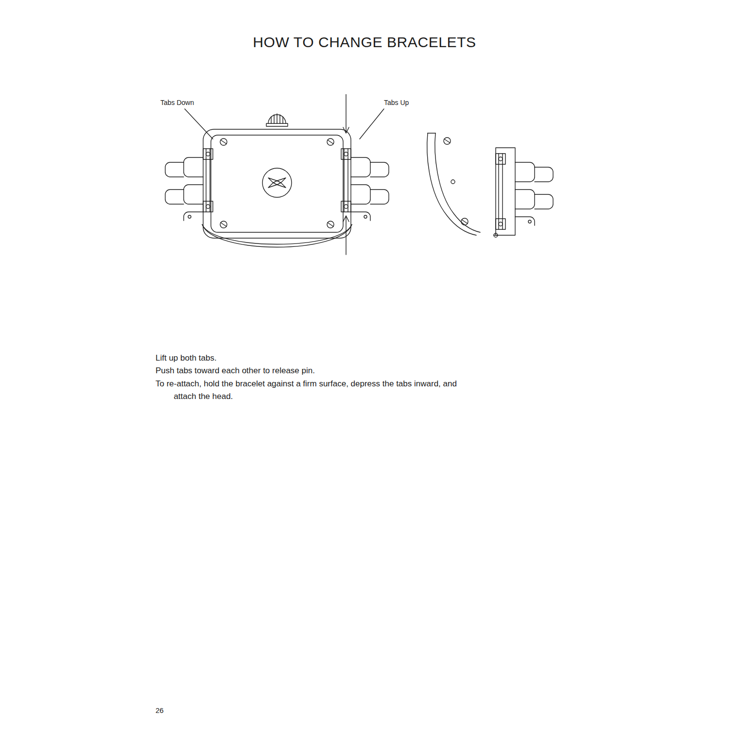HOW TO CHANGE BRACELETS
Tabs Down Tabs Up
Lift up both tabs.
Push tabs toward each other to release pin.
To re-attach, hold the bracelet against a firm surface, depress the tabs inward, andattach the head.
26